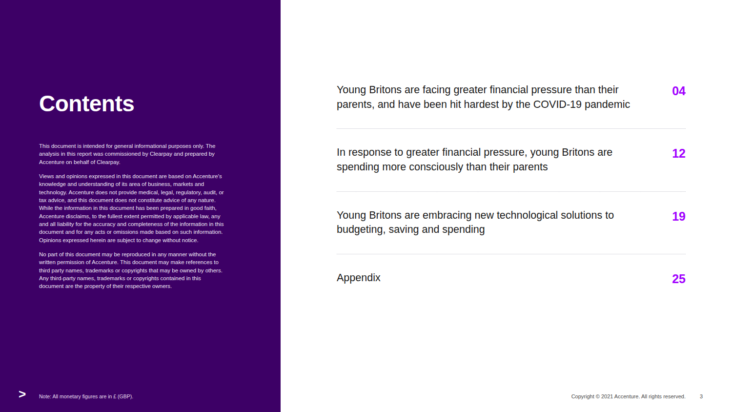Contents
This document is intended for general informational purposes only. The analysis in this report was commissioned by Clearpay and prepared by Accenture on behalf of Clearpay.
Views and opinions expressed in this document are based on Accenture's knowledge and understanding of its area of business, markets and technology. Accenture does not provide medical, legal, regulatory, audit, or tax advice, and this document does not constitute advice of any nature. While the information in this document has been prepared in good faith, Accenture disclaims, to the fullest extent permitted by applicable law, any and all liability for the accuracy and completeness of the information in this document and for any acts or omissions made based on such information. Opinions expressed herein are subject to change without notice.
No part of this document may be reproduced in any manner without the written permission of Accenture. This document may make references to third party names, trademarks or copyrights that may be owned by others. Any third-party names, trademarks or copyrights contained in this document are the property of their respective owners.
Young Britons are facing greater financial pressure than their parents, and have been hit hardest by the COVID-19 pandemic
04
In response to greater financial pressure, young Britons are spending more consciously than their parents
12
Young Britons are embracing new technological solutions to budgeting, saving and spending
19
Appendix
25
>
Note: All monetary figures are in £ (GBP).
Copyright © 2021 Accenture. All rights reserved.
3